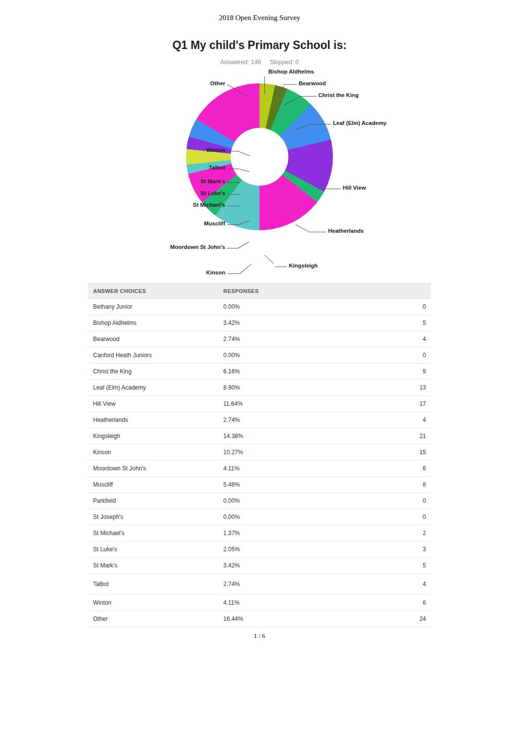2018 Open Evening Survey
Q1 My child's Primary School is:
Answered: 146 Skipped: 0
Bishop Aldhelms
Bearwood
Christ the King
Leaf (Elm) Academy
Hill View
Heatherlands
Kingsleigh
Kinson
Moordown St John's
Muscliff
St Michael's
St Luke's
St Mark's
Talbot
Winton
Other
| ANSWER CHOICES | RESPONSES | |
| --- | --- | --- |
| Bethany Junior | 0.00% | 0 |
| Bishop Aldhelms | 3.42% | 5 |
| Bearwood | 2.74% | 4 |
| Canford Heath Juniors | 0.00% | 0 |
| Christ the King | 6.16% | 9 |
| Leaf (Elm) Academy | 8.90% | 13 |
| Hill View | 11.64% | 17 |
| Heatherlands | 2.74% | 4 |
| Kingsleigh | 14.38% | 21 |
| Kinson | 10.27% | 15 |
| Moordown St John's | 4.11% | 6 |
| Muscliff | 5.48% | 8 |
| Parkfield | 0.00% | 0 |
| St Joseph's | 0.00% | 0 |
| St Michael's | 1.37% | 2 |
| St Luke's | 2.05% | 3 |
| St Mark's | 3.42% | 5 |
| Talbot | 2.74% | 4 |
| Winton | 4.11% | 6 |
| Other | 16.44% | 24 |
1 / 6